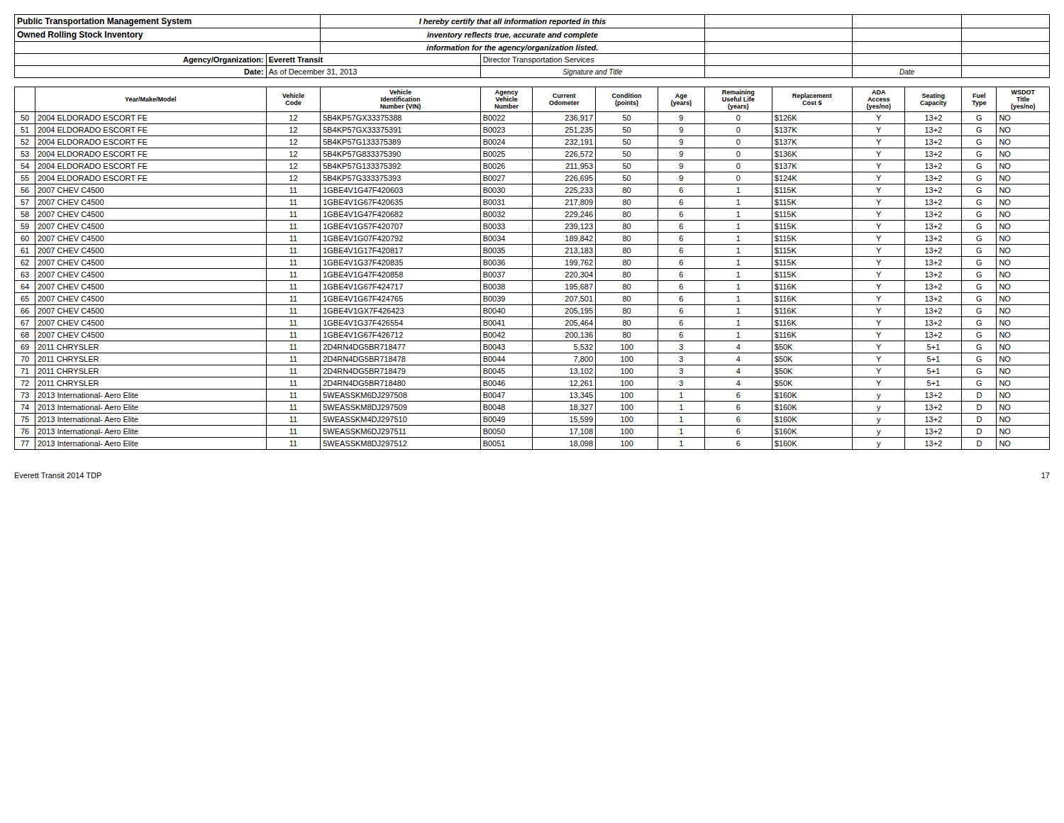| Public Transportation Management System | I hereby certify that all information reported in this | | | |
| Owned Rolling Stock Inventory | inventory reflects true, accurate and complete | | | |
| | information for the agency/organization listed. | | | |
| Agency/Organization: | Everett Transit | Director Transportation Services | | | |
| Date: | As of December 31, 2013 | Signature and Title | | Date | |
| | Year/Make/Model | Vehicle Code | Vehicle Identification Number (VIN) | Agency Vehicle Number | Current Odometer | Condition (points) | Age (years) | Remaining Useful Life (years) | Replacement Cost $ | ADA Access (yes/no) | Seating Capacity | Fuel Type | WSDOT Title (yes/no) |
| 50 | 2004 ELDORADO ESCORT FE | 12 | 5B4KP57GX33375388 | B0022 | 236,917 | 50 | 9 | 0 | $126K | Y | 13+2 | G | NO |
| 51 | 2004 ELDORADO ESCORT FE | 12 | 5B4KP57GX33375391 | B0023 | 251,235 | 50 | 9 | 0 | $137K | Y | 13+2 | G | NO |
| 52 | 2004 ELDORADO ESCORT FE | 12 | 5B4KP57G133375389 | B0024 | 232,191 | 50 | 9 | 0 | $137K | Y | 13+2 | G | NO |
| 53 | 2004 ELDORADO ESCORT FE | 12 | 5B4KP57G833375390 | B0025 | 226,572 | 50 | 9 | 0 | $136K | Y | 13+2 | G | NO |
| 54 | 2004 ELDORADO ESCORT FE | 12 | 5B4KP57G133375392 | B0026 | 211,953 | 50 | 9 | 0 | $137K | Y | 13+2 | G | NO |
| 55 | 2004 ELDORADO ESCORT FE | 12 | 5B4KP57G333375393 | B0027 | 226,695 | 50 | 9 | 0 | $124K | Y | 13+2 | G | NO |
| 56 | 2007 CHEV C4500 | 11 | 1GBE4V1G47F420603 | B0030 | 225,233 | 80 | 6 | 1 | $115K | Y | 13+2 | G | NO |
| 57 | 2007 CHEV C4500 | 11 | 1GBE4V1G67F420635 | B0031 | 217,809 | 80 | 6 | 1 | $115K | Y | 13+2 | G | NO |
| 58 | 2007 CHEV C4500 | 11 | 1GBE4V1G47F420682 | B0032 | 229,246 | 80 | 6 | 1 | $115K | Y | 13+2 | G | NO |
| 59 | 2007 CHEV C4500 | 11 | 1GBE4V1G57F420707 | B0033 | 239,123 | 80 | 6 | 1 | $115K | Y | 13+2 | G | NO |
| 60 | 2007 CHEV C4500 | 11 | 1GBE4V1G07F420792 | B0034 | 189,842 | 80 | 6 | 1 | $115K | Y | 13+2 | G | NO |
| 61 | 2007 CHEV C4500 | 11 | 1GBE4V1G17F420817 | B0035 | 213,183 | 80 | 6 | 1 | $115K | Y | 13+2 | G | NO |
| 62 | 2007 CHEV C4500 | 11 | 1GBE4V1G37F420835 | B0036 | 199,762 | 80 | 6 | 1 | $115K | Y | 13+2 | G | NO |
| 63 | 2007 CHEV C4500 | 11 | 1GBE4V1G47F420858 | B0037 | 220,304 | 80 | 6 | 1 | $115K | Y | 13+2 | G | NO |
| 64 | 2007 CHEV C4500 | 11 | 1GBE4V1G67F424717 | B0038 | 195,687 | 80 | 6 | 1 | $116K | Y | 13+2 | G | NO |
| 65 | 2007 CHEV C4500 | 11 | 1GBE4V1G67F424765 | B0039 | 207,501 | 80 | 6 | 1 | $116K | Y | 13+2 | G | NO |
| 66 | 2007 CHEV C4500 | 11 | 1GBE4V1GX7F426423 | B0040 | 205,195 | 80 | 6 | 1 | $116K | Y | 13+2 | G | NO |
| 67 | 2007 CHEV C4500 | 11 | 1GBE4V1G37F426554 | B0041 | 205,464 | 80 | 6 | 1 | $116K | Y | 13+2 | G | NO |
| 68 | 2007 CHEV C4500 | 11 | 1GBE4V1G67F426712 | B0042 | 200,136 | 80 | 6 | 1 | $116K | Y | 13+2 | G | NO |
| 69 | 2011 CHRYSLER | 11 | 2D4RN4DG5BR718477 | B0043 | 5,532 | 100 | 3 | 4 | $50K | Y | 5+1 | G | NO |
| 70 | 2011 CHRYSLER | 11 | 2D4RN4DG5BR718478 | B0044 | 7,800 | 100 | 3 | 4 | $50K | Y | 5+1 | G | NO |
| 71 | 2011 CHRYSLER | 11 | 2D4RN4DG5BR718479 | B0045 | 13,102 | 100 | 3 | 4 | $50K | Y | 5+1 | G | NO |
| 72 | 2011 CHRYSLER | 11 | 2D4RN4DG5BR718480 | B0046 | 12,261 | 100 | 3 | 4 | $50K | Y | 5+1 | G | NO |
| 73 | 2013 International- Aero Elite | 11 | 5WEASSKM6DJ297508 | B0047 | 13,345 | 100 | 1 | 6 | $160K | y | 13+2 | D | NO |
| 74 | 2013 International- Aero Elite | 11 | 5WEASSKM8DJ297509 | B0048 | 18,327 | 100 | 1 | 6 | $160K | y | 13+2 | D | NO |
| 75 | 2013 International- Aero Elite | 11 | 5WEASSKM4DJ297510 | B0049 | 15,599 | 100 | 1 | 6 | $160K | y | 13+2 | D | NO |
| 76 | 2013 International- Aero Elite | 11 | 5WEASSKM6DJ297511 | B0050 | 17,108 | 100 | 1 | 6 | $160K | y | 13+2 | D | NO |
| 77 | 2013 International- Aero Elite | 11 | 5WEASSKM8DJ297512 | B0051 | 18,098 | 100 | 1 | 6 | $160K | y | 13+2 | D | NO |
Everett Transit 2014 TDP 17